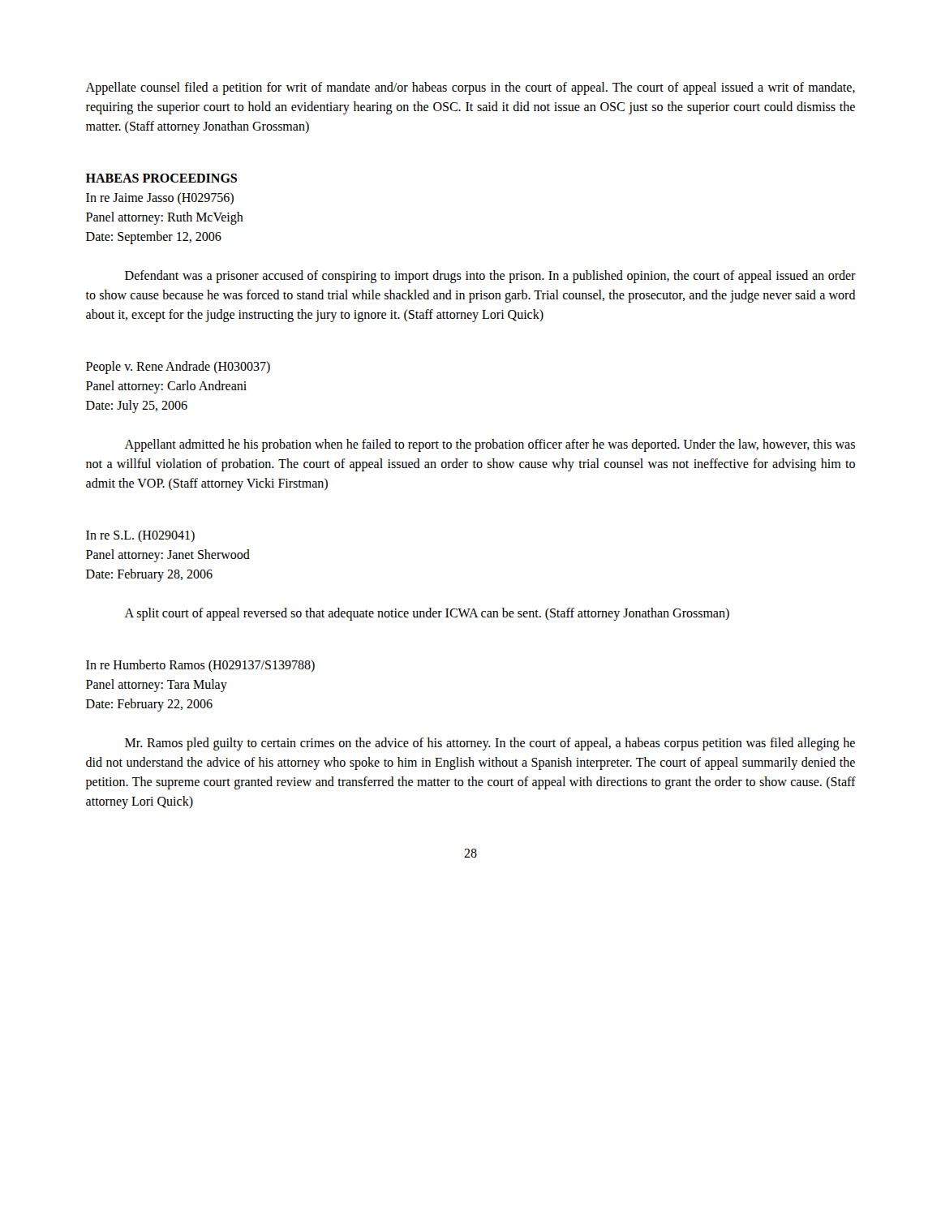Appellate counsel filed a petition for writ of mandate and/or habeas corpus in the court of appeal. The court of appeal issued a writ of mandate, requiring the superior court to hold an evidentiary hearing on the OSC. It said it did not issue an OSC just so the superior court could dismiss the matter. (Staff attorney Jonathan Grossman)
HABEAS PROCEEDINGS
In re Jaime Jasso (H029756)
Panel attorney: Ruth McVeigh
Date: September 12, 2006
Defendant was a prisoner accused of conspiring to import drugs into the prison. In a published opinion, the court of appeal issued an order to show cause because he was forced to stand trial while shackled and in prison garb. Trial counsel, the prosecutor, and the judge never said a word about it, except for the judge instructing the jury to ignore it. (Staff attorney Lori Quick)
People v. Rene Andrade (H030037)
Panel attorney: Carlo Andreani
Date: July 25, 2006
Appellant admitted he his probation when he failed to report to the probation officer after he was deported. Under the law, however, this was not a willful violation of probation. The court of appeal issued an order to show cause why trial counsel was not ineffective for advising him to admit the VOP. (Staff attorney Vicki Firstman)
In re S.L. (H029041)
Panel attorney: Janet Sherwood
Date: February 28, 2006
A split court of appeal reversed so that adequate notice under ICWA can be sent. (Staff attorney Jonathan Grossman)
In re Humberto Ramos (H029137/S139788)
Panel attorney: Tara Mulay
Date: February 22, 2006
Mr. Ramos pled guilty to certain crimes on the advice of his attorney. In the court of appeal, a habeas corpus petition was filed alleging he did not understand the advice of his attorney who spoke to him in English without a Spanish interpreter. The court of appeal summarily denied the petition. The supreme court granted review and transferred the matter to the court of appeal with directions to grant the order to show cause. (Staff attorney Lori Quick)
28